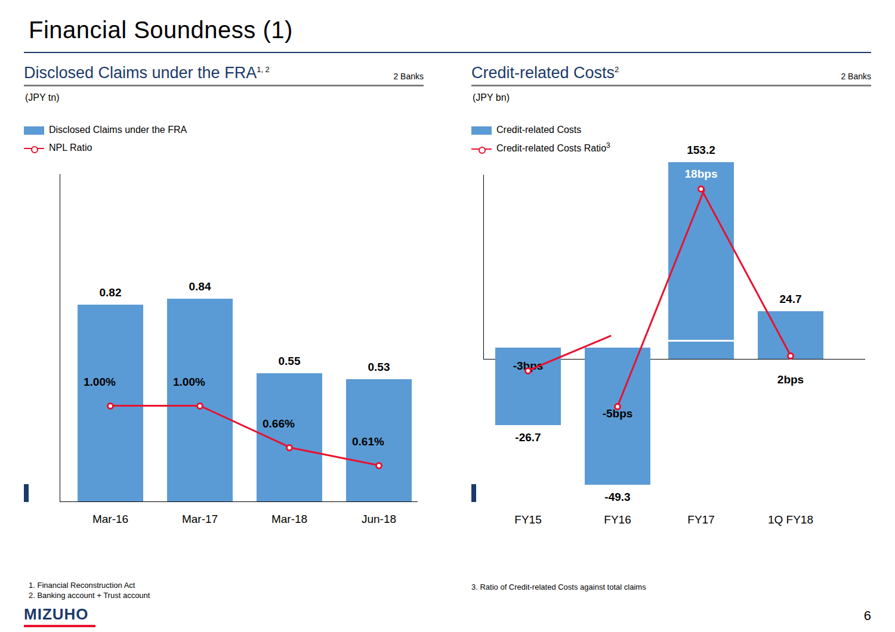Financial Soundness (1)
Disclosed Claims under the FRA1, 2
2 Banks
(JPY tn)
Disclosed Claims under the FRA
NPL Ratio
0.82
0.84
0.55
0.53
1.00%
1.00%
0.66%
0.61%
Mar-16
Mar-17
Mar-18
Jun-18
Credit-related Costs2
2 Banks
(JPY bn)
Credit-related Costs
Credit-related Costs Ratio3
153.2
24.7
-26.7
-49.3
18bps
2bps
-3bps
-5bps
FY15
FY16
FY17
1Q FY18
1. Financial Reconstruction Act
2. Banking account + Trust account
3. Ratio of Credit-related Costs against total claims
MIZUHO
6